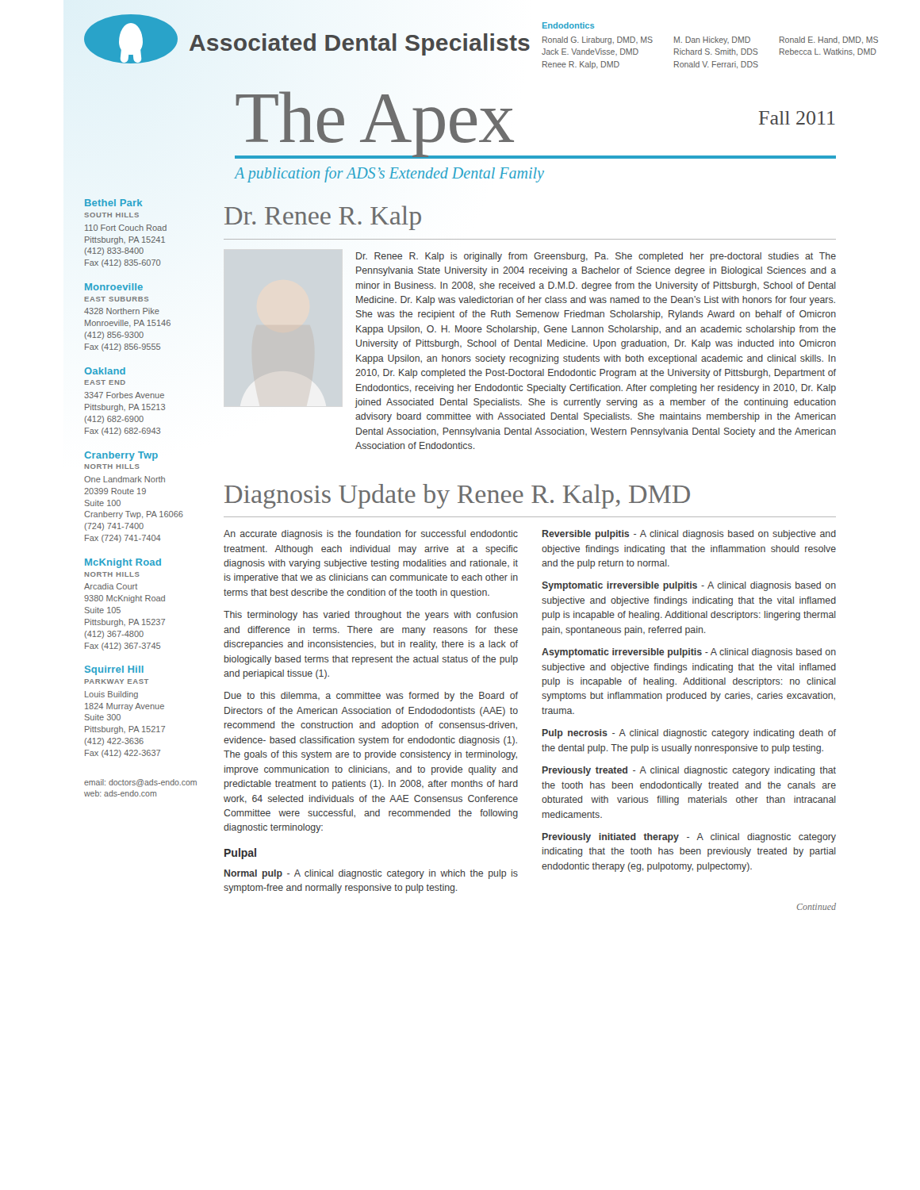Associated Dental Specialists
Endodontics
| Ronald G. Liraburg, DMD, MS | M. Dan Hickey, DMD | Ronald E. Hand, DMD, MS |
| Jack E. VandeVisse, DMD | Richard S. Smith, DDS | Rebecca L. Watkins, DMD |
| Renee R. Kalp, DMD | Ronald V. Ferrari, DDS | |
Fall 2011
The Apex
A publication for ADS’s Extended Dental Family
Bethel Park
South Hills
110 Fort Couch Road
Pittsburgh, PA 15241
(412) 833-8400
Fax (412) 835-6070
Monroeville
East Suburbs
4328 Northern Pike
Monroeville, PA 15146
(412) 856-9300
Fax (412) 856-9555
Oakland
East End
3347 Forbes Avenue
Pittsburgh, PA 15213
(412) 682-6900
Fax (412) 682-6943
Cranberry Twp
North Hills
One Landmark North
20399 Route 19
Suite 100
Cranberry Twp, PA 16066
(724) 741-7400
Fax (724) 741-7404
McKnight Road
North Hills
Arcadia Court
9380 McKnight Road
Suite 105
Pittsburgh, PA 15237
(412) 367-4800
Fax (412) 367-3745
Squirrel Hill
Parkway East
Louis Building
1824 Murray Avenue
Suite 300
Pittsburgh, PA 15217
(412) 422-3636
Fax (412) 422-3637
email: doctors@ads-endo.com
web: ads-endo.com
Dr. Renee R. Kalp
Dr. Renee R. Kalp is originally from Greensburg, Pa. She completed her pre-doctoral studies at The Pennsylvania State University in 2004 receiving a Bachelor of Science degree in Biological Sciences and a minor in Business. In 2008, she received a D.M.D. degree from the University of Pittsburgh, School of Dental Medicine. Dr. Kalp was valedictorian of her class and was named to the Dean’s List with honors for four years. She was the recipient of the Ruth Semenow Friedman Scholarship, Rylands Award on behalf of Omicron Kappa Upsilon, O. H. Moore Scholarship, Gene Lannon Scholarship, and an academic scholarship from the University of Pittsburgh, School of Dental Medicine. Upon graduation, Dr. Kalp was inducted into Omicron Kappa Upsilon, an honors society recognizing students with both exceptional academic and clinical skills. In 2010, Dr. Kalp completed the Post-Doctoral Endodontic Program at the University of Pittsburgh, Department of Endodontics, receiving her Endodontic Specialty Certification. After completing her residency in 2010, Dr. Kalp joined Associated Dental Specialists. She is currently serving as a member of the continuing education advisory board committee with Associated Dental Specialists. She maintains membership in the American Dental Association, Pennsylvania Dental Association, Western Pennsylvania Dental Society and the American Association of Endodontics.
Diagnosis Update by Renee R. Kalp, DMD
An accurate diagnosis is the foundation for successful endodontic treatment. Although each individual may arrive at a specific diagnosis with varying subjective testing modalities and rationale, it is imperative that we as clinicians can communicate to each other in terms that best describe the condition of the tooth in question.
This terminology has varied throughout the years with confusion and difference in terms. There are many reasons for these discrepancies and inconsistencies, but in reality, there is a lack of biologically based terms that represent the actual status of the pulp and periapical tissue (1).
Due to this dilemma, a committee was formed by the Board of Directors of the American Association of Endododontists (AAE) to recommend the construction and adoption of consensus-driven, evidence- based classification system for endodontic diagnosis (1). The goals of this system are to provide consistency in terminology, improve communication to clinicians, and to provide quality and predictable treatment to patients (1). In 2008, after months of hard work, 64 selected individuals of the AAE Consensus Conference Committee were successful, and recommended the following diagnostic terminology:
Pulpal
Normal pulp - A clinical diagnostic category in which the pulp is symptom-free and normally responsive to pulp testing.
Reversible pulpitis - A clinical diagnosis based on subjective and objective findings indicating that the inflammation should resolve and the pulp return to normal.
Symptomatic irreversible pulpitis - A clinical diagnosis based on subjective and objective findings indicating that the vital inflamed pulp is incapable of healing. Additional descriptors: lingering thermal pain, spontaneous pain, referred pain.
Asymptomatic irreversible pulpitis - A clinical diagnosis based on subjective and objective findings indicating that the vital inflamed pulp is incapable of healing. Additional descriptors: no clinical symptoms but inflammation produced by caries, caries excavation, trauma.
Pulp necrosis - A clinical diagnostic category indicating death of the dental pulp. The pulp is usually nonresponsive to pulp testing.
Previously treated - A clinical diagnostic category indicating that the tooth has been endodontically treated and the canals are obturated with various filling materials other than intracanal medicaments.
Previously initiated therapy - A clinical diagnostic category indicating that the tooth has been previously treated by partial endodontic therapy (eg, pulpotomy, pulpectomy).
Continued